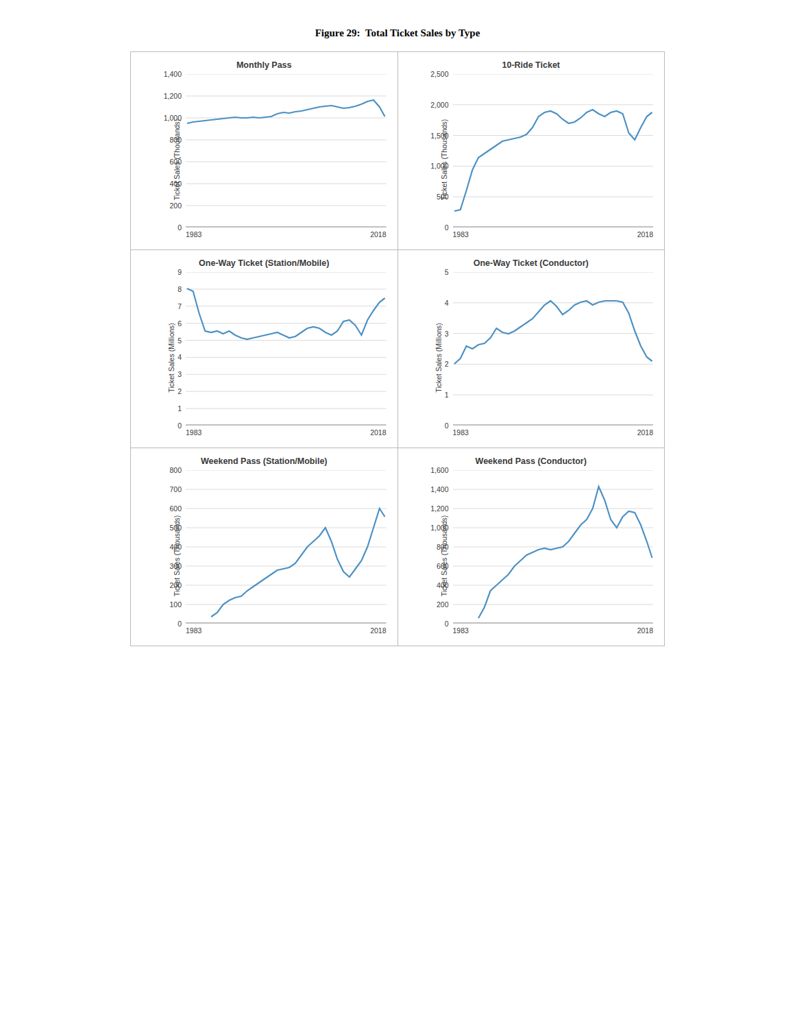Figure 29: Total Ticket Sales by Type
| Monthly Pass Ticket Sales (Thousands) 1,400 1,200 1,000 800 600 400 200 0 1983 2018 | 10-Ride Ticket Ticket Sales (Thousands) 2,500 2,000 1,500 1,000 500 0 1983 2018 |
| One-Way Ticket (Station/Mobile) Ticket Sales (Millions) 9 8 7 6 5 4 3 2 1 0 1983 2018 | One-Way Ticket (Conductor) Ticket Sales (Millions) 5 4 3 2 1 0 1983 2018 |
| Weekend Pass (Station/Mobile) Ticket Sales (Thousands) 800 700 600 500 400 300 200 100 0 1983 2018 | Weekend Pass (Conductor) Ticket Sales (Thousands) 1,600 1,400 1,200 1,000 800 600 400 200 0 1983 2018 |